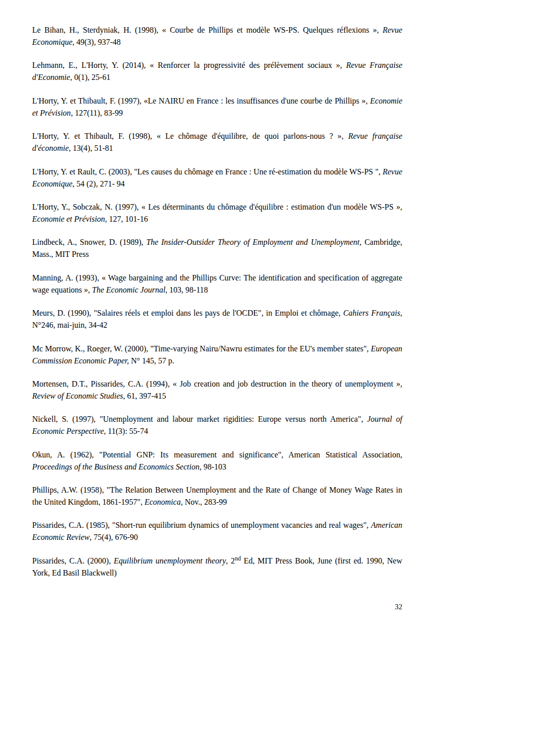Le Bihan, H., Sterdyniak, H. (1998), « Courbe de Phillips et modèle WS-PS. Quelques réflexions », Revue Economique, 49(3), 937-48
Lehmann, E., L'Horty, Y. (2014), « Renforcer la progressivité des prélèvement sociaux », Revue Française d'Economie, 0(1), 25-61
L'Horty, Y. et Thibault, F. (1997), «Le NAIRU en France : les insuffisances d'une courbe de Phillips », Economie et Prévision, 127(11), 83-99
L'Horty, Y. et Thibault, F. (1998), « Le chômage d'équilibre, de quoi parlons-nous ? », Revue française d'économie, 13(4), 51-81
L'Horty, Y. et Rault, C. (2003), "Les causes du chômage en France : Une ré-estimation du modèle WS-PS ", Revue Economique, 54 (2), 271- 94
L'Horty, Y., Sobczak, N. (1997), « Les déterminants du chômage d'équilibre : estimation d'un modèle WS-PS », Economie et Prévision, 127, 101-16
Lindbeck, A., Snower, D. (1989), The Insider-Outsider Theory of Employment and Unemployment, Cambridge, Mass., MIT Press
Manning, A. (1993), « Wage bargaining and the Phillips Curve: The identification and specification of aggregate wage equations », The Economic Journal, 103, 98-118
Meurs, D. (1990), "Salaires réels et emploi dans les pays de l'OCDE", in Emploi et chômage, Cahiers Français, N°246, mai-juin, 34-42
Mc Morrow, K., Roeger, W. (2000), "Time-varying Nairu/Nawru estimates for the EU's member states", European Commission Economic Paper, N° 145, 57 p.
Mortensen, D.T., Pissarides, C.A. (1994), « Job creation and job destruction in the theory of unemployment », Review of Economic Studies, 61, 397-415
Nickell, S. (1997), "Unemployment and labour market rigidities: Europe versus north America", Journal of Economic Perspective, 11(3): 55-74
Okun, A. (1962), "Potential GNP: Its measurement and significance", American Statistical Association, Proceedings of the Business and Economics Section, 98-103
Phillips, A.W. (1958), "The Relation Between Unemployment and the Rate of Change of Money Wage Rates in the United Kingdom, 1861-1957", Economica, Nov., 283-99
Pissarides, C.A. (1985), "Short-run equilibrium dynamics of unemployment vacancies and real wages", American Economic Review, 75(4), 676-90
Pissarides, C.A. (2000), Equilibrium unemployment theory, 2nd Ed, MIT Press Book, June (first ed. 1990, New York, Ed Basil Blackwell)
32